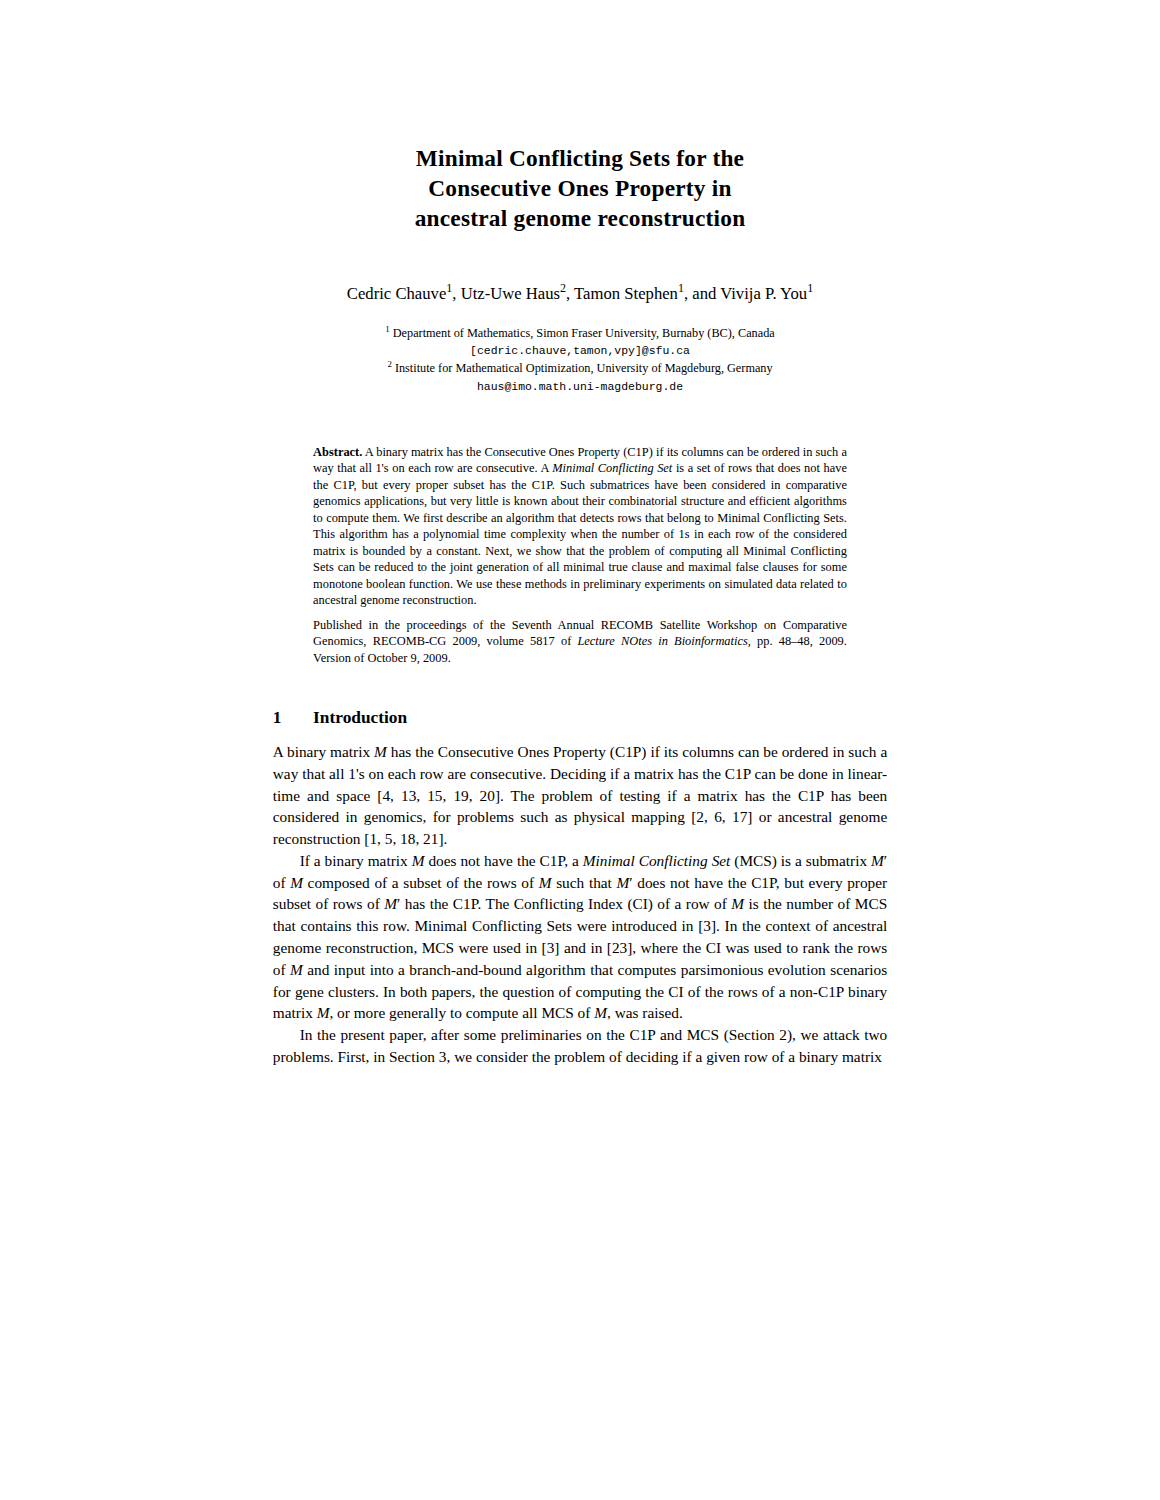Minimal Conflicting Sets for the
Consecutive Ones Property in
ancestral genome reconstruction
Cedric Chauve1, Utz-Uwe Haus2, Tamon Stephen1, and Vivija P. You1
1 Department of Mathematics, Simon Fraser University, Burnaby (BC), Canada
[cedric.chauve,tamon,vpy]@sfu.ca
2 Institute for Mathematical Optimization, University of Magdeburg, Germany
haus@imo.math.uni-magdeburg.de
Abstract. A binary matrix has the Consecutive Ones Property (C1P) if its columns can be ordered in such a way that all 1's on each row are consecutive. A Minimal Conflicting Set is a set of rows that does not have the C1P, but every proper subset has the C1P. Such submatrices have been considered in comparative genomics applications, but very little is known about their combinatorial structure and efficient algorithms to compute them. We first describe an algorithm that detects rows that belong to Minimal Conflicting Sets. This algorithm has a polynomial time complexity when the number of 1s in each row of the considered matrix is bounded by a constant. Next, we show that the problem of computing all Minimal Conflicting Sets can be reduced to the joint generation of all minimal true clause and maximal false clauses for some monotone boolean function. We use these methods in preliminary experiments on simulated data related to ancestral genome reconstruction.
Published in the proceedings of the Seventh Annual RECOMB Satellite Workshop on Comparative Genomics, RECOMB-CG 2009, volume 5817 of Lecture NOtes in Bioinformatics, pp. 48–48, 2009. Version of October 9, 2009.
1 Introduction
A binary matrix M has the Consecutive Ones Property (C1P) if its columns can be ordered in such a way that all 1's on each row are consecutive. Deciding if a matrix has the C1P can be done in linear-time and space [4, 13, 15, 19, 20]. The problem of testing if a matrix has the C1P has been considered in genomics, for problems such as physical mapping [2, 6, 17] or ancestral genome reconstruction [1, 5, 18, 21].
If a binary matrix M does not have the C1P, a Minimal Conflicting Set (MCS) is a submatrix M′ of M composed of a subset of the rows of M such that M′ does not have the C1P, but every proper subset of rows of M′ has the C1P. The Conflicting Index (CI) of a row of M is the number of MCS that contains this row. Minimal Conflicting Sets were introduced in [3]. In the context of ancestral genome reconstruction, MCS were used in [3] and in [23], where the CI was used to rank the rows of M and input into a branch-and-bound algorithm that computes parsimonious evolution scenarios for gene clusters. In both papers, the question of computing the CI of the rows of a non-C1P binary matrix M, or more generally to compute all MCS of M, was raised.
In the present paper, after some preliminaries on the C1P and MCS (Section 2), we attack two problems. First, in Section 3, we consider the problem of deciding if a given row of a binary matrix